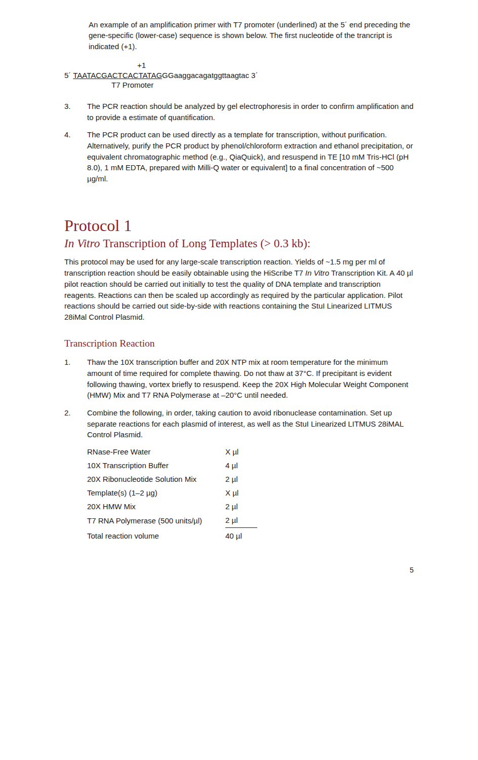An example of an amplification primer with T7 promoter (underlined) at the 5´ end preceding the gene-specific (lower-case) sequence is shown below. The first nucleotide of the trancript is indicated (+1).
+1 5´ TAATACGACTCACTATAGGGaaggacagatggttaagtac 3´ T7 Promoter
| 3. | The PCR reaction should be analyzed by gel electrophoresis in order to confirm amplification and to provide a estimate of quantification. |
| 4. | The PCR product can be used directly as a template for transcription, without purification. Alternatively, purify the PCR product by phenol/chloroform extraction and ethanol precipitation, or equivalent chromatographic method (e.g., QiaQuick), and resuspend in TE [10 mM Tris-HCl (pH 8.0), 1 mM EDTA, prepared with Milli-Q water or equivalent] to a final concentration of ~500 µg/ml. |
Protocol 1
In Vitro Transcription of Long Templates (> 0.3 kb):
This protocol may be used for any large-scale transcription reaction. Yields of ~1.5 mg per ml of transcription reaction should be easily obtainable using the HiScribe T7 In Vitro Transcription Kit. A 40 µl pilot reaction should be carried out initially to test the quality of DNA template and transcription reagents. Reactions can then be scaled up accordingly as required by the particular application. Pilot reactions should be carried out side-by-side with reactions containing the StuI Linearized LITMUS 28iMal Control Plasmid.
Transcription Reaction
| 1. | Thaw the 10X transcription buffer and 20X NTP mix at room temperature for the minimum amount of time required for complete thawing. Do not thaw at 37°C. If precipitant is evident following thawing, vortex briefly to resuspend. Keep the 20X High Molecular Weight Component (HMW) Mix and T7 RNA Polymerase at –20°C until needed. |
| 2. | Combine the following, in order, taking caution to avoid ribonuclease contamination. Set up separate reactions for each plasmid of interest, as well as the StuI Linearized LITMUS 28iMAL Control Plasmid. / RNase-Free Water / X µl / / 10X Transcription Buffer / 4 µl / / 20X Ribonucleotide Solution Mix / 2 µl / / Template(s) (1–2 µg) / X µl / / 20X HMW Mix / 2 µl / / T7 RNA Polymerase (500 units/µl) / 2 µl / / Total reaction volume / 40 µl / |
5